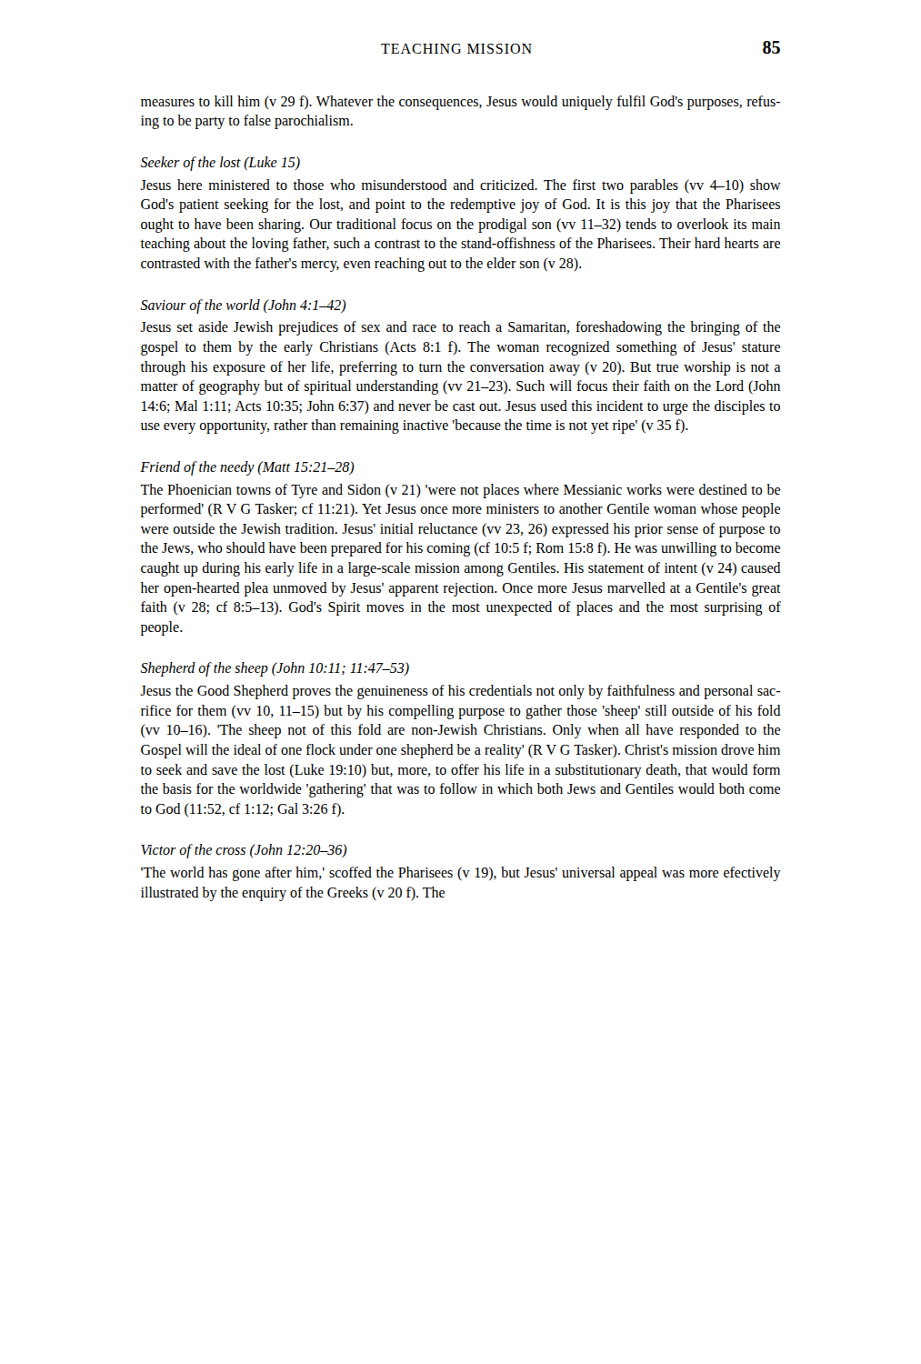Teaching Mission
85
measures to kill him (v 29 f). Whatever the consequences, Jesus would uniquely fulfil God's purposes, refusing to be party to false parochialism.
Seeker of the lost (Luke 15)
Jesus here ministered to those who misunderstood and criticized. The first two parables (vv 4–10) show God's patient seeking for the lost, and point to the redemptive joy of God. It is this joy that the Pharisees ought to have been sharing. Our traditional focus on the prodigal son (vv 11–32) tends to overlook its main teaching about the loving father, such a contrast to the stand-offishness of the Pharisees. Their hard hearts are contrasted with the father's mercy, even reaching out to the elder son (v 28).
Saviour of the world (John 4:1–42)
Jesus set aside Jewish prejudices of sex and race to reach a Samaritan, foreshadowing the bringing of the gospel to them by the early Christians (Acts 8:1 f). The woman recognized something of Jesus' stature through his exposure of her life, preferring to turn the conversation away (v 20). But true worship is not a matter of geography but of spiritual understanding (vv 21–23). Such will focus their faith on the Lord (John 14:6; Mal 1:11; Acts 10:35; John 6:37) and never be cast out. Jesus used this incident to urge the disciples to use every opportunity, rather than remaining inactive 'because the time is not yet ripe' (v 35 f).
Friend of the needy (Matt 15:21–28)
The Phoenician towns of Tyre and Sidon (v 21) 'were not places where Messianic works were destined to be performed' (R V G Tasker; cf 11:21). Yet Jesus once more ministers to another Gentile woman whose people were outside the Jewish tradition. Jesus' initial reluctance (vv 23, 26) expressed his prior sense of purpose to the Jews, who should have been prepared for his coming (cf 10:5 f; Rom 15:8 f). He was unwilling to become caught up during his early life in a large-scale mission among Gentiles. His statement of intent (v 24) caused her open-hearted plea unmoved by Jesus' apparent rejection. Once more Jesus marvelled at a Gentile's great faith (v 28; cf 8:5–13). God's Spirit moves in the most unexpected of places and the most surprising of people.
Shepherd of the sheep (John 10:11; 11:47–53)
Jesus the Good Shepherd proves the genuineness of his credentials not only by faithfulness and personal sacrifice for them (vv 10, 11–15) but by his compelling purpose to gather those 'sheep' still outside of his fold (vv 10–16). 'The sheep not of this fold are non-Jewish Christians. Only when all have responded to the Gospel will the ideal of one flock under one shepherd be a reality' (R V G Tasker). Christ's mission drove him to seek and save the lost (Luke 19:10) but, more, to offer his life in a substitutionary death, that would form the basis for the worldwide 'gathering' that was to follow in which both Jews and Gentiles would both come to God (11:52, cf 1:12; Gal 3:26 f).
Victor of the cross (John 12:20–36)
'The world has gone after him,' scoffed the Pharisees (v 19), but Jesus' universal appeal was more efectively illustrated by the enquiry of the Greeks (v 20 f). The